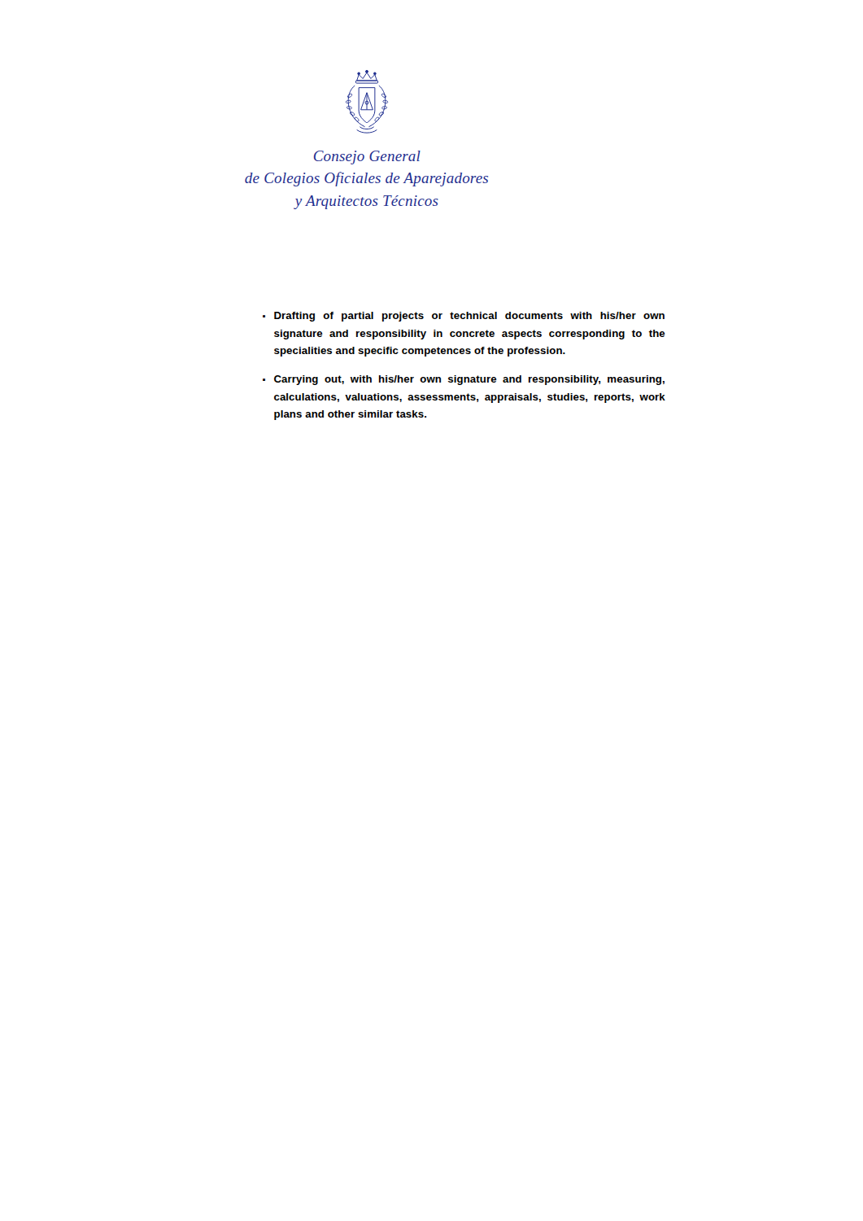Consejo General de Colegios Oficiales de Aparejadores y Arquitectos Técnicos
Drafting of partial projects or technical documents with his/her own signature and responsibility in concrete aspects corresponding to the specialities and specific competences of the profession.
Carrying out, with his/her own signature and responsibility, measuring, calculations, valuations, assessments, appraisals, studies, reports, work plans and other similar tasks.